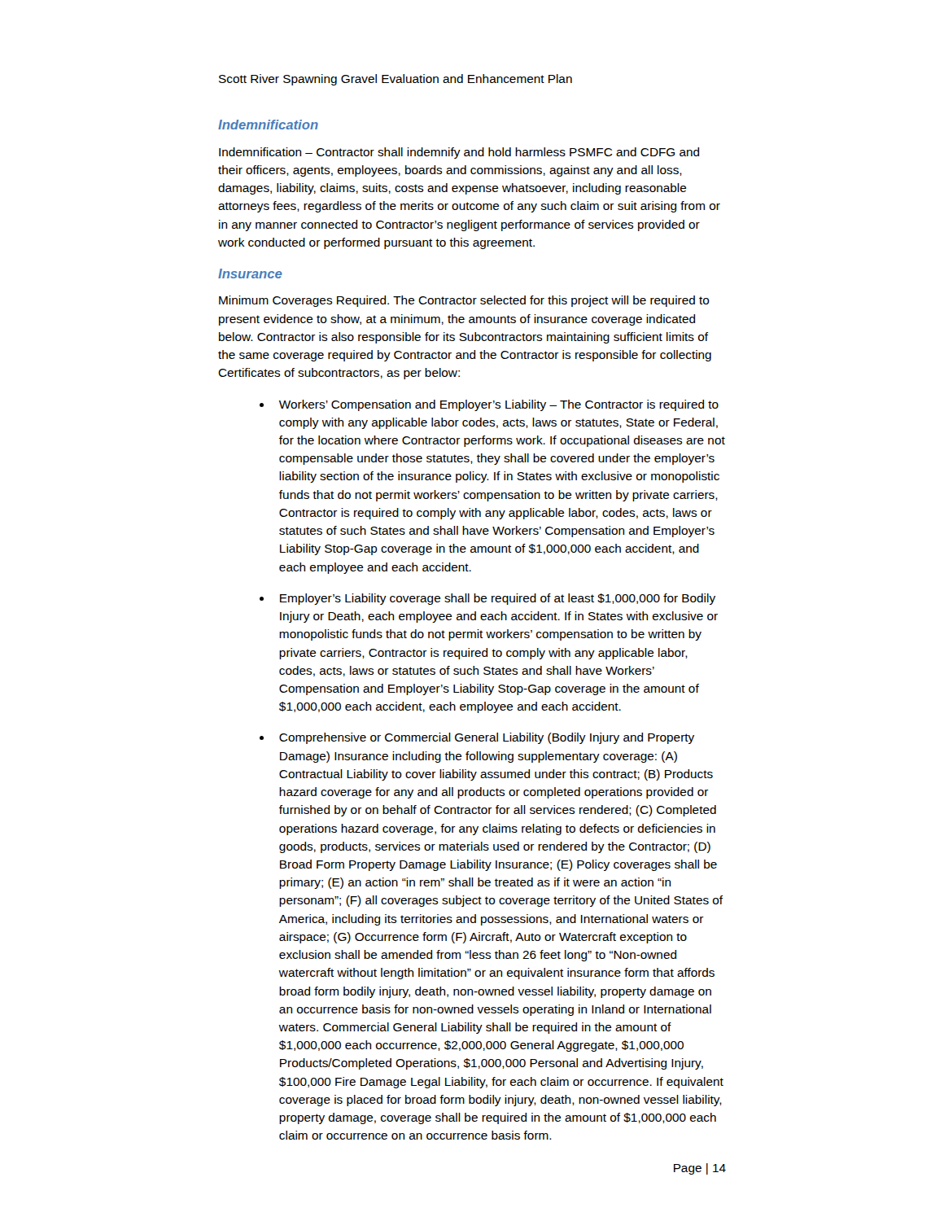Scott River Spawning Gravel Evaluation and Enhancement Plan
Indemnification
Indemnification – Contractor shall indemnify and hold harmless PSMFC and CDFG and their officers, agents, employees, boards and commissions, against any and all loss, damages, liability, claims, suits, costs and expense whatsoever, including reasonable attorneys fees, regardless of the merits or outcome of any such claim or suit arising from or in any manner connected to Contractor’s negligent performance of services provided or work conducted or performed pursuant to this agreement.
Insurance
Minimum Coverages Required. The Contractor selected for this project will be required to present evidence to show, at a minimum, the amounts of insurance coverage indicated below. Contractor is also responsible for its Subcontractors maintaining sufficient limits of the same coverage required by Contractor and the Contractor is responsible for collecting Certificates of subcontractors, as per below:
Workers’ Compensation and Employer’s Liability – The Contractor is required to comply with any applicable labor codes, acts, laws or statutes, State or Federal, for the location where Contractor performs work. If occupational diseases are not compensable under those statutes, they shall be covered under the employer’s liability section of the insurance policy. If in States with exclusive or monopolistic funds that do not permit workers’ compensation to be written by private carriers, Contractor is required to comply with any applicable labor, codes, acts, laws or statutes of such States and shall have Workers’ Compensation and Employer’s Liability Stop-Gap coverage in the amount of $1,000,000 each accident, and each employee and each accident.
Employer’s Liability coverage shall be required of at least $1,000,000 for Bodily Injury or Death, each employee and each accident. If in States with exclusive or monopolistic funds that do not permit workers’ compensation to be written by private carriers, Contractor is required to comply with any applicable labor, codes, acts, laws or statutes of such States and shall have Workers’ Compensation and Employer’s Liability Stop-Gap coverage in the amount of $1,000,000 each accident, each employee and each accident.
Comprehensive or Commercial General Liability (Bodily Injury and Property Damage) Insurance including the following supplementary coverage: (A) Contractual Liability to cover liability assumed under this contract; (B) Products hazard coverage for any and all products or completed operations provided or furnished by or on behalf of Contractor for all services rendered; (C) Completed operations hazard coverage, for any claims relating to defects or deficiencies in goods, products, services or materials used or rendered by the Contractor; (D) Broad Form Property Damage Liability Insurance; (E) Policy coverages shall be primary; (E) an action “in rem” shall be treated as if it were an action “in personam”; (F) all coverages subject to coverage territory of the United States of America, including its territories and possessions, and International waters or airspace; (G) Occurrence form (F) Aircraft, Auto or Watercraft exception to exclusion shall be amended from “less than 26 feet long” to “Non-owned watercraft without length limitation” or an equivalent insurance form that affords broad form bodily injury, death, non-owned vessel liability, property damage on an occurrence basis for non-owned vessels operating in Inland or International waters. Commercial General Liability shall be required in the amount of $1,000,000 each occurrence, $2,000,000 General Aggregate, $1,000,000 Products/Completed Operations, $1,000,000 Personal and Advertising Injury, $100,000 Fire Damage Legal Liability, for each claim or occurrence. If equivalent coverage is placed for broad form bodily injury, death, non-owned vessel liability, property damage, coverage shall be required in the amount of $1,000,000 each claim or occurrence on an occurrence basis form.
Page | 14